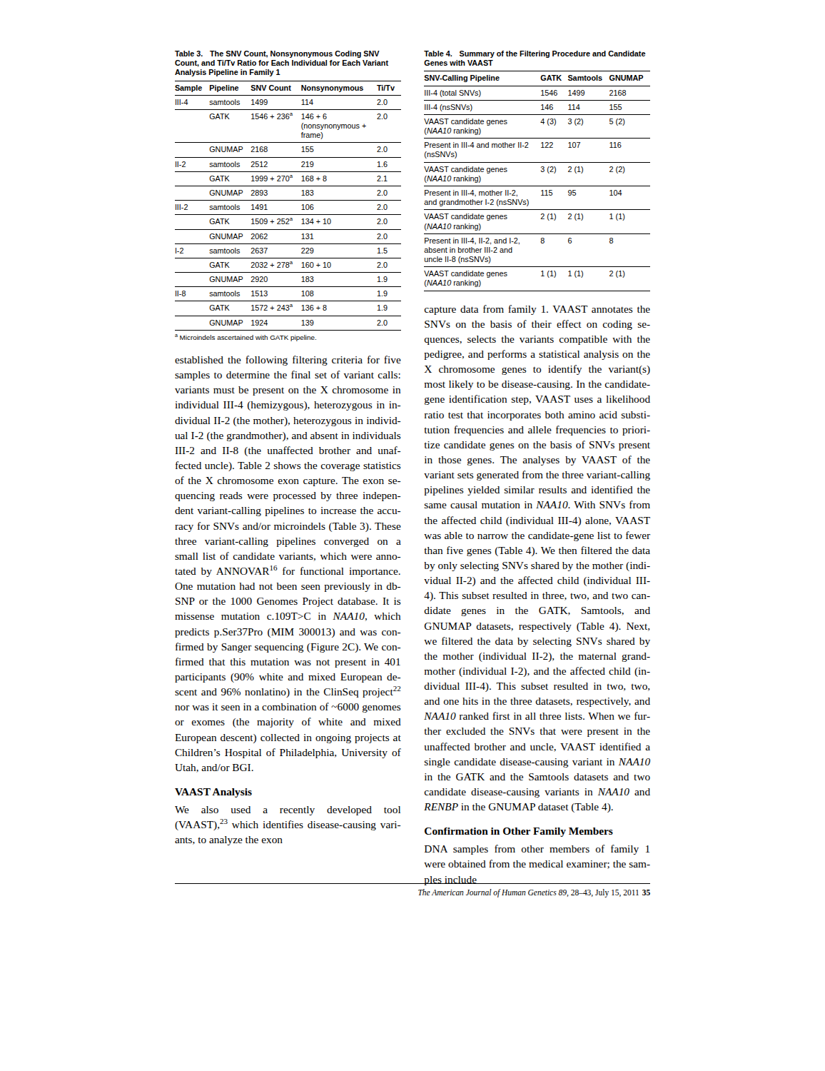Table 3. The SNV Count, Nonsynonymous Coding SNV Count, and Ti/Tv Ratio for Each Individual for Each Variant Analysis Pipeline in Family 1
| Sample | Pipeline | SNV Count | Nonsynonymous | Ti/Tv |
| --- | --- | --- | --- | --- |
| III-4 | samtools | 1499 | 114 | 2.0 |
| | GATK | 1546 + 236 a | 146 + 6 (nonsynonymous + frame) | 2.0 |
| | GNUMAP | 2168 | 155 | 2.0 |
| II-2 | samtools | 2512 | 219 | 1.6 |
| | GATK | 1999 + 270 a | 168 + 8 | 2.1 |
| | GNUMAP | 2893 | 183 | 2.0 |
| III-2 | samtools | 1491 | 106 | 2.0 |
| | GATK | 1509 + 252 a | 134 + 10 | 2.0 |
| | GNUMAP | 2062 | 131 | 2.0 |
| I-2 | samtools | 2637 | 229 | 1.5 |
| | GATK | 2032 + 278 a | 160 + 10 | 2.0 |
| | GNUMAP | 2920 | 183 | 1.9 |
| II-8 | samtools | 1513 | 108 | 1.9 |
| | GATK | 1572 + 243 a | 136 + 8 | 1.9 |
| | GNUMAP | 1924 | 139 | 2.0 |
a Microindels ascertained with GATK pipeline.
established the following filtering criteria for five samples to determine the final set of variant calls: variants must be present on the X chromosome in individual III-4 (hemizygous), heterozygous in individual II-2 (the mother), heterozygous in individual I-2 (the grandmother), and absent in individuals III-2 and II-8 (the unaffected brother and unaffected uncle). Table 2 shows the coverage statistics of the X chromosome exon capture. The exon sequencing reads were processed by three independent variant-calling pipelines to increase the accuracy for SNVs and/or microindels (Table 3). These three variant-calling pipelines converged on a small list of candidate variants, which were annotated by ANNOVAR16 for functional importance. One mutation had not been seen previously in dbSNP or the 1000 Genomes Project database. It is missense mutation c.109T>C in NAA10, which predicts p.Ser37Pro (MIM 300013) and was confirmed by Sanger sequencing (Figure 2C). We confirmed that this mutation was not present in 401 participants (90% white and mixed European descent and 96% nonlatino) in the ClinSeq project22 nor was it seen in a combination of ~6000 genomes or exomes (the majority of white and mixed European descent) collected in ongoing projects at Children’s Hospital of Philadelphia, University of Utah, and/or BGI.
VAAST Analysis
We also used a recently developed tool (VAAST),23 which identifies disease-causing variants, to analyze the exon
Table 4. Summary of the Filtering Procedure and Candidate Genes with VAAST
| SNV-Calling Pipeline | GATK | Samtools | GNUMAP |
| --- | --- | --- | --- |
| III-4 (total SNVs) | 1546 | 1499 | 2168 |
| III-4 (nsSNVs) | 146 | 114 | 155 |
| VAAST candidate genes ( NAA10 ranking) | 4 (3) | 3 (2) | 5 (2) |
| Present in III-4 and mother II-2 (nsSNVs) | 122 | 107 | 116 |
| VAAST candidate genes ( NAA10 ranking) | 3 (2) | 2 (1) | 2 (2) |
| Present in III-4, mother II-2, and grandmother I-2 (nsSNVs) | 115 | 95 | 104 |
| VAAST candidate genes ( NAA10 ranking) | 2 (1) | 2 (1) | 1 (1) |
| Present in III-4, II-2, and I-2, absent in brother III-2 and uncle II-8 (nsSNVs) | 8 | 6 | 8 |
| VAAST candidate genes ( NAA10 ranking) | 1 (1) | 1 (1) | 2 (1) |
capture data from family 1. VAAST annotates the SNVs on the basis of their effect on coding sequences, selects the variants compatible with the pedigree, and performs a statistical analysis on the X chromosome genes to identify the variant(s) most likely to be disease-causing. In the candidate-gene identification step, VAAST uses a likelihood ratio test that incorporates both amino acid substitution frequencies and allele frequencies to prioritize candidate genes on the basis of SNVs present in those genes. The analyses by VAAST of the variant sets generated from the three variant-calling pipelines yielded similar results and identified the same causal mutation in NAA10. With SNVs from the affected child (individual III-4) alone, VAAST was able to narrow the candidate-gene list to fewer than five genes (Table 4). We then filtered the data by only selecting SNVs shared by the mother (individual II-2) and the affected child (individual III-4). This subset resulted in three, two, and two candidate genes in the GATK, Samtools, and GNUMAP datasets, respectively (Table 4). Next, we filtered the data by selecting SNVs shared by the mother (individual II-2), the maternal grandmother (individual I-2), and the affected child (individual III-4). This subset resulted in two, two, and one hits in the three datasets, respectively, and NAA10 ranked first in all three lists. When we further excluded the SNVs that were present in the unaffected brother and uncle, VAAST identified a single candidate disease-causing variant in NAA10 in the GATK and the Samtools datasets and two candidate disease-causing variants in NAA10 and RENBP in the GNUMAP dataset (Table 4).
Confirmation in Other Family Members
DNA samples from other members of family 1 were obtained from the medical examiner; the samples include
The American Journal of Human Genetics 89, 28–43, July 15, 201135